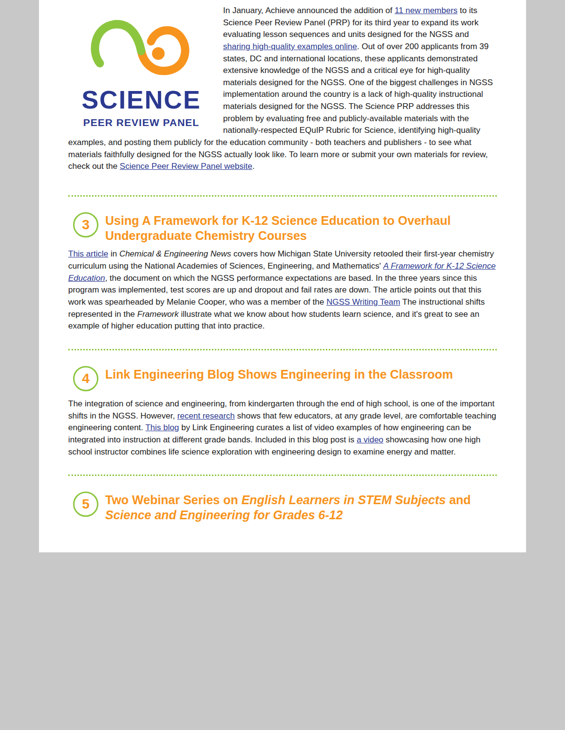SCIENCE
PEER REVIEW PANEL
In January, Achieve announced the addition of 11 new members to its Science Peer Review Panel (PRP) for its third year to expand its work evaluating lesson sequences and units designed for the NGSS and sharing high-quality examples online. Out of over 200 applicants from 39 states, DC and international locations, these applicants demonstrated extensive knowledge of the NGSS and a critical eye for high-quality materials designed for the NGSS. One of the biggest challenges in NGSS implementation around the country is a lack of high-quality instructional materials designed for the NGSS. The Science PRP addresses this problem by evaluating free and publicly-available materials with the nationally-respected EQuIP Rubric for Science, identifying high-quality examples, and posting them publicly for the education community - both teachers and publishers - to see what materials faithfully designed for the NGSS actually look like. To learn more or submit your own materials for review, check out the Science Peer Review Panel website.
3
Using A Framework for K-12 Science Education to Overhaul Undergraduate Chemistry Courses
This article in Chemical & Engineering News covers how Michigan State University retooled their first-year chemistry curriculum using the National Academies of Sciences, Engineering, and Mathematics' A Framework for K-12 Science Education, the document on which the NGSS performance expectations are based. In the three years since this program was implemented, test scores are up and dropout and fail rates are down. The article points out that this work was spearheaded by Melanie Cooper, who was a member of the NGSS Writing Team The instructional shifts represented in the Framework illustrate what we know about how students learn science, and it's great to see an example of higher education putting that into practice.
4
Link Engineering Blog Shows Engineering in the Classroom
The integration of science and engineering, from kindergarten through the end of high school, is one of the important shifts in the NGSS. However, recent research shows that few educators, at any grade level, are comfortable teaching engineering content. This blog by Link Engineering curates a list of video examples of how engineering can be integrated into instruction at different grade bands. Included in this blog post is a video showcasing how one high school instructor combines life science exploration with engineering design to examine energy and matter.
5
Two Webinar Series on English Learners in STEM Subjects and Science and Engineering for Grades 6-12